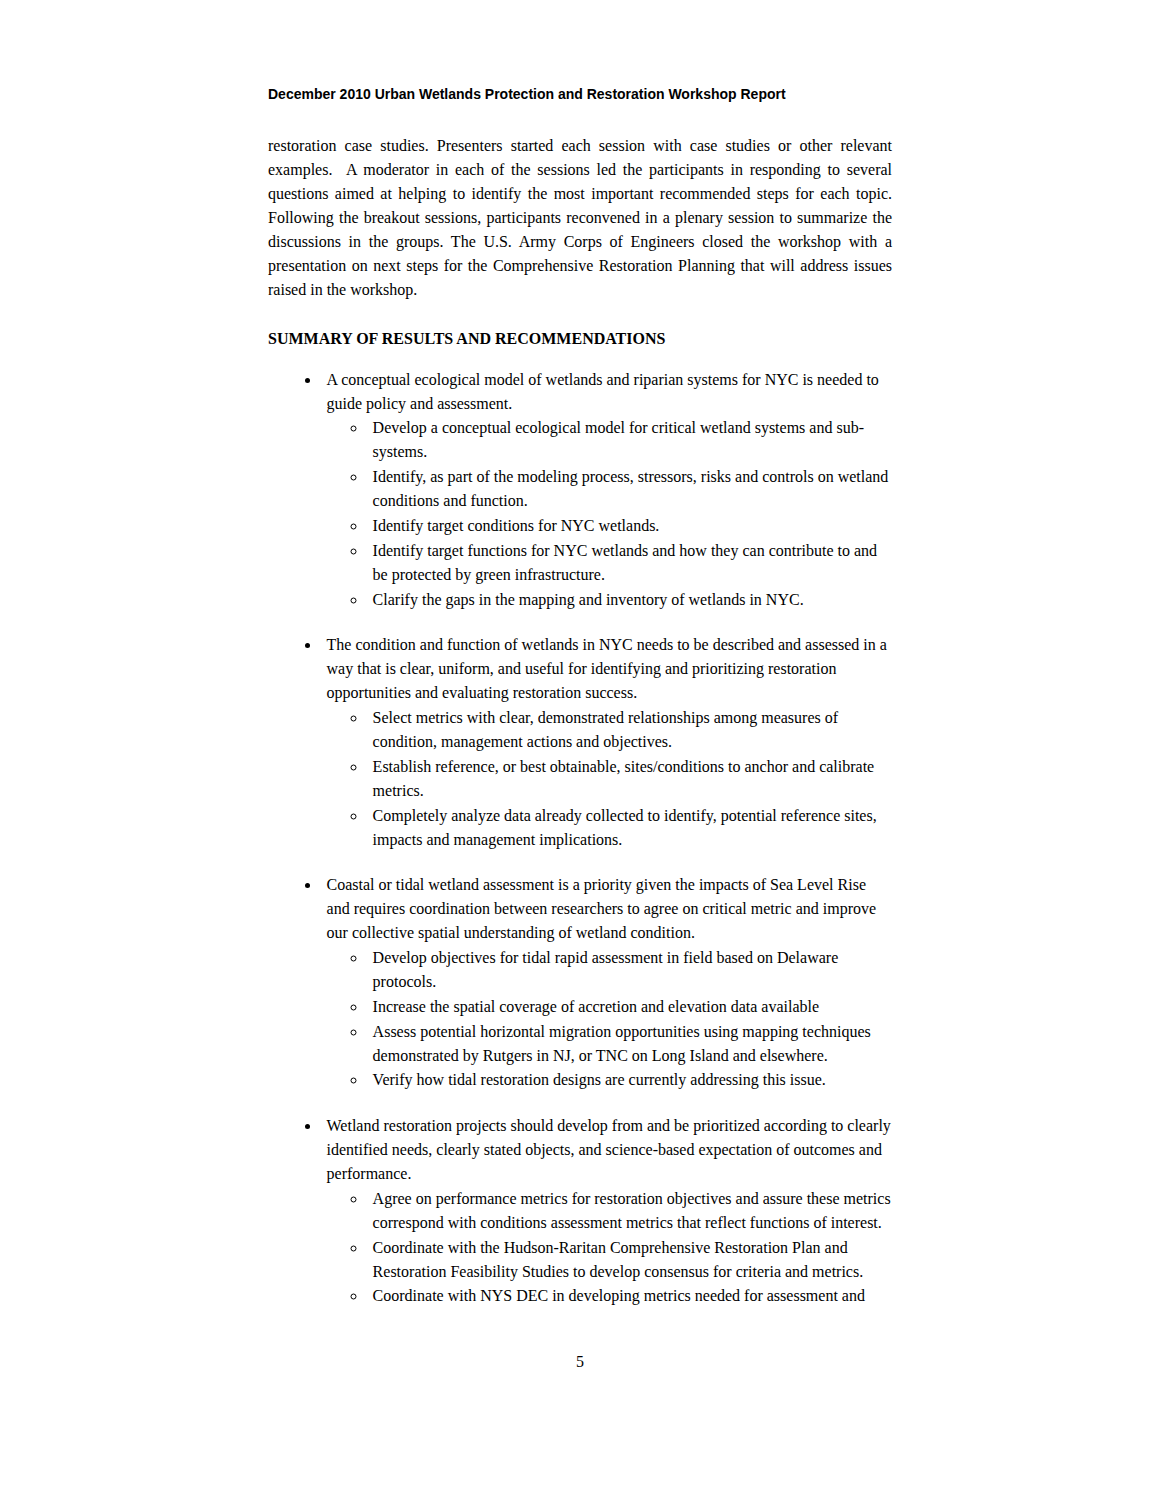December 2010 Urban Wetlands Protection and Restoration Workshop Report
restoration case studies. Presenters started each session with case studies or other relevant examples. A moderator in each of the sessions led the participants in responding to several questions aimed at helping to identify the most important recommended steps for each topic. Following the breakout sessions, participants reconvened in a plenary session to summarize the discussions in the groups. The U.S. Army Corps of Engineers closed the workshop with a presentation on next steps for the Comprehensive Restoration Planning that will address issues raised in the workshop.
SUMMARY OF RESULTS AND RECOMMENDATIONS
A conceptual ecological model of wetlands and riparian systems for NYC is needed to guide policy and assessment.
Develop a conceptual ecological model for critical wetland systems and sub-systems.
Identify, as part of the modeling process, stressors, risks and controls on wetland conditions and function.
Identify target conditions for NYC wetlands.
Identify target functions for NYC wetlands and how they can contribute to and be protected by green infrastructure.
Clarify the gaps in the mapping and inventory of wetlands in NYC.
The condition and function of wetlands in NYC needs to be described and assessed in a way that is clear, uniform, and useful for identifying and prioritizing restoration opportunities and evaluating restoration success.
Select metrics with clear, demonstrated relationships among measures of condition, management actions and objectives.
Establish reference, or best obtainable, sites/conditions to anchor and calibrate metrics.
Completely analyze data already collected to identify, potential reference sites, impacts and management implications.
Coastal or tidal wetland assessment is a priority given the impacts of Sea Level Rise and requires coordination between researchers to agree on critical metric and improve our collective spatial understanding of wetland condition.
Develop objectives for tidal rapid assessment in field based on Delaware protocols.
Increase the spatial coverage of accretion and elevation data available
Assess potential horizontal migration opportunities using mapping techniques demonstrated by Rutgers in NJ, or TNC on Long Island and elsewhere.
Verify how tidal restoration designs are currently addressing this issue.
Wetland restoration projects should develop from and be prioritized according to clearly identified needs, clearly stated objects, and science-based expectation of outcomes and performance.
Agree on performance metrics for restoration objectives and assure these metrics correspond with conditions assessment metrics that reflect functions of interest.
Coordinate with the Hudson-Raritan Comprehensive Restoration Plan and Restoration Feasibility Studies to develop consensus for criteria and metrics.
Coordinate with NYS DEC in developing metrics needed for assessment and
5